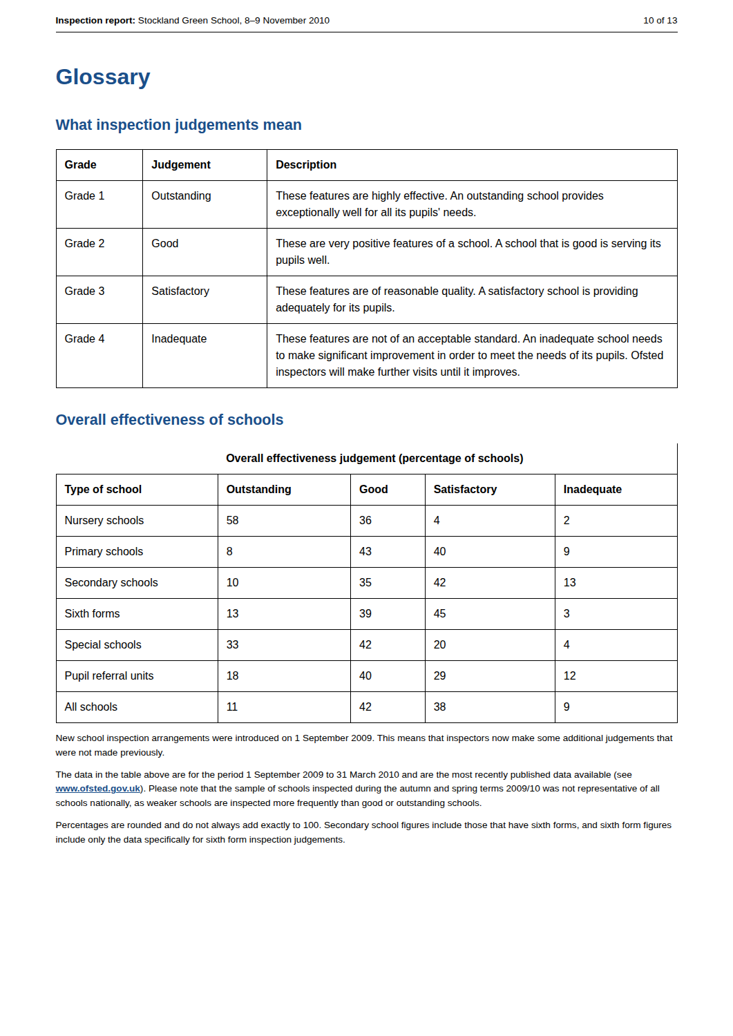Inspection report: Stockland Green School, 8–9 November 2010 10 of 13
Glossary
What inspection judgements mean
| Grade | Judgement | Description |
| --- | --- | --- |
| Grade 1 | Outstanding | These features are highly effective. An outstanding school provides exceptionally well for all its pupils' needs. |
| Grade 2 | Good | These are very positive features of a school. A school that is good is serving its pupils well. |
| Grade 3 | Satisfactory | These features are of reasonable quality. A satisfactory school is providing adequately for its pupils. |
| Grade 4 | Inadequate | These features are not of an acceptable standard. An inadequate school needs to make significant improvement in order to meet the needs of its pupils. Ofsted inspectors will make further visits until it improves. |
Overall effectiveness of schools
| | Overall effectiveness judgement (percentage of schools) |
| --- | --- |
| Type of school | Outstanding | Good | Satisfactory | Inadequate |
| Nursery schools | 58 | 36 | 4 | 2 |
| Primary schools | 8 | 43 | 40 | 9 |
| Secondary schools | 10 | 35 | 42 | 13 |
| Sixth forms | 13 | 39 | 45 | 3 |
| Special schools | 33 | 42 | 20 | 4 |
| Pupil referral units | 18 | 40 | 29 | 12 |
| All schools | 11 | 42 | 38 | 9 |
New school inspection arrangements were introduced on 1 September 2009. This means that inspectors now make some additional judgements that were not made previously.
The data in the table above are for the period 1 September 2009 to 31 March 2010 and are the most recently published data available (see www.ofsted.gov.uk). Please note that the sample of schools inspected during the autumn and spring terms 2009/10 was not representative of all schools nationally, as weaker schools are inspected more frequently than good or outstanding schools.
Percentages are rounded and do not always add exactly to 100. Secondary school figures include those that have sixth forms, and sixth form figures include only the data specifically for sixth form inspection judgements.